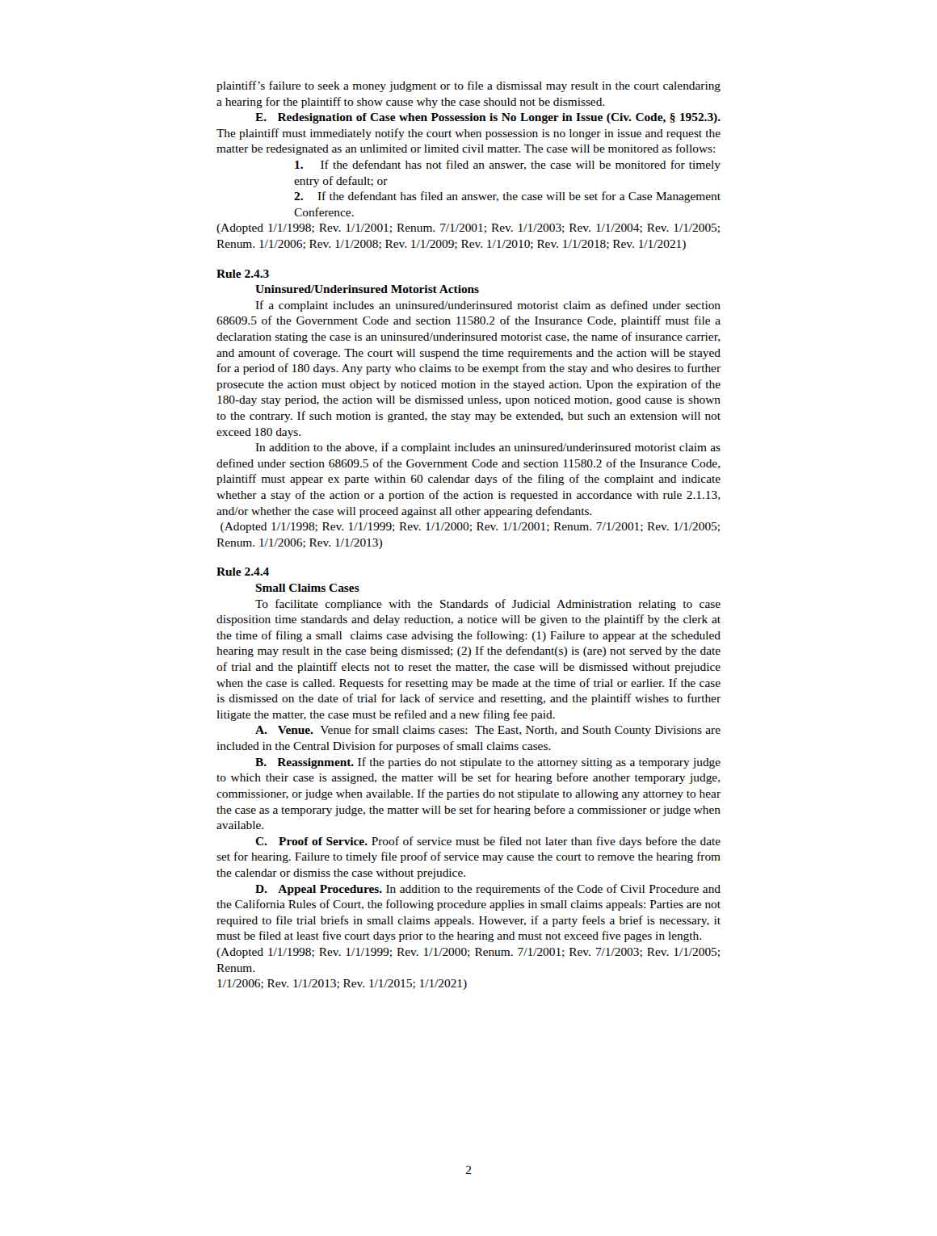plaintiff’s failure to seek a money judgment or to file a dismissal may result in the court calendaring a hearing for the plaintiff to show cause why the case should not be dismissed.
E. Redesignation of Case when Possession is No Longer in Issue (Civ. Code, § 1952.3). The plaintiff must immediately notify the court when possession is no longer in issue and request the matter be redesignated as an unlimited or limited civil matter. The case will be monitored as follows:
1. If the defendant has not filed an answer, the case will be monitored for timely entry of default; or
2. If the defendant has filed an answer, the case will be set for a Case Management Conference.
(Adopted 1/1/1998; Rev. 1/1/2001; Renum. 7/1/2001; Rev. 1/1/2003; Rev. 1/1/2004; Rev. 1/1/2005; Renum. 1/1/2006; Rev. 1/1/2008; Rev. 1/1/2009; Rev. 1/1/2010; Rev. 1/1/2018; Rev. 1/1/2021)
Rule 2.4.3
Uninsured/Underinsured Motorist Actions
If a complaint includes an uninsured/underinsured motorist claim as defined under section 68609.5 of the Government Code and section 11580.2 of the Insurance Code, plaintiff must file a declaration stating the case is an uninsured/underinsured motorist case, the name of insurance carrier, and amount of coverage. The court will suspend the time requirements and the action will be stayed for a period of 180 days. Any party who claims to be exempt from the stay and who desires to further prosecute the action must object by noticed motion in the stayed action. Upon the expiration of the 180-day stay period, the action will be dismissed unless, upon noticed motion, good cause is shown to the contrary. If such motion is granted, the stay may be extended, but such an extension will not exceed 180 days.
In addition to the above, if a complaint includes an uninsured/underinsured motorist claim as defined under section 68609.5 of the Government Code and section 11580.2 of the Insurance Code, plaintiff must appear ex parte within 60 calendar days of the filing of the complaint and indicate whether a stay of the action or a portion of the action is requested in accordance with rule 2.1.13, and/or whether the case will proceed against all other appearing defendants.
(Adopted 1/1/1998; Rev. 1/1/1999; Rev. 1/1/2000; Rev. 1/1/2001; Renum. 7/1/2001; Rev. 1/1/2005; Renum. 1/1/2006; Rev. 1/1/2013)
Rule 2.4.4
Small Claims Cases
To facilitate compliance with the Standards of Judicial Administration relating to case disposition time standards and delay reduction, a notice will be given to the plaintiff by the clerk at the time of filing a small claims case advising the following: (1) Failure to appear at the scheduled hearing may result in the case being dismissed; (2) If the defendant(s) is (are) not served by the date of trial and the plaintiff elects not to reset the matter, the case will be dismissed without prejudice when the case is called. Requests for resetting may be made at the time of trial or earlier. If the case is dismissed on the date of trial for lack of service and resetting, and the plaintiff wishes to further litigate the matter, the case must be refiled and a new filing fee paid.
A. Venue. Venue for small claims cases: The East, North, and South County Divisions are included in the Central Division for purposes of small claims cases.
B. Reassignment. If the parties do not stipulate to the attorney sitting as a temporary judge to which their case is assigned, the matter will be set for hearing before another temporary judge, commissioner, or judge when available. If the parties do not stipulate to allowing any attorney to hear the case as a temporary judge, the matter will be set for hearing before a commissioner or judge when available.
C. Proof of Service. Proof of service must be filed not later than five days before the date set for hearing. Failure to timely file proof of service may cause the court to remove the hearing from the calendar or dismiss the case without prejudice.
D. Appeal Procedures. In addition to the requirements of the Code of Civil Procedure and the California Rules of Court, the following procedure applies in small claims appeals: Parties are not required to file trial briefs in small claims appeals. However, if a party feels a brief is necessary, it must be filed at least five court days prior to the hearing and must not exceed five pages in length.
(Adopted 1/1/1998; Rev. 1/1/1999; Rev. 1/1/2000; Renum. 7/1/2001; Rev. 7/1/2003; Rev. 1/1/2005; Renum.
1/1/2006; Rev. 1/1/2013; Rev. 1/1/2015; 1/1/2021)
2